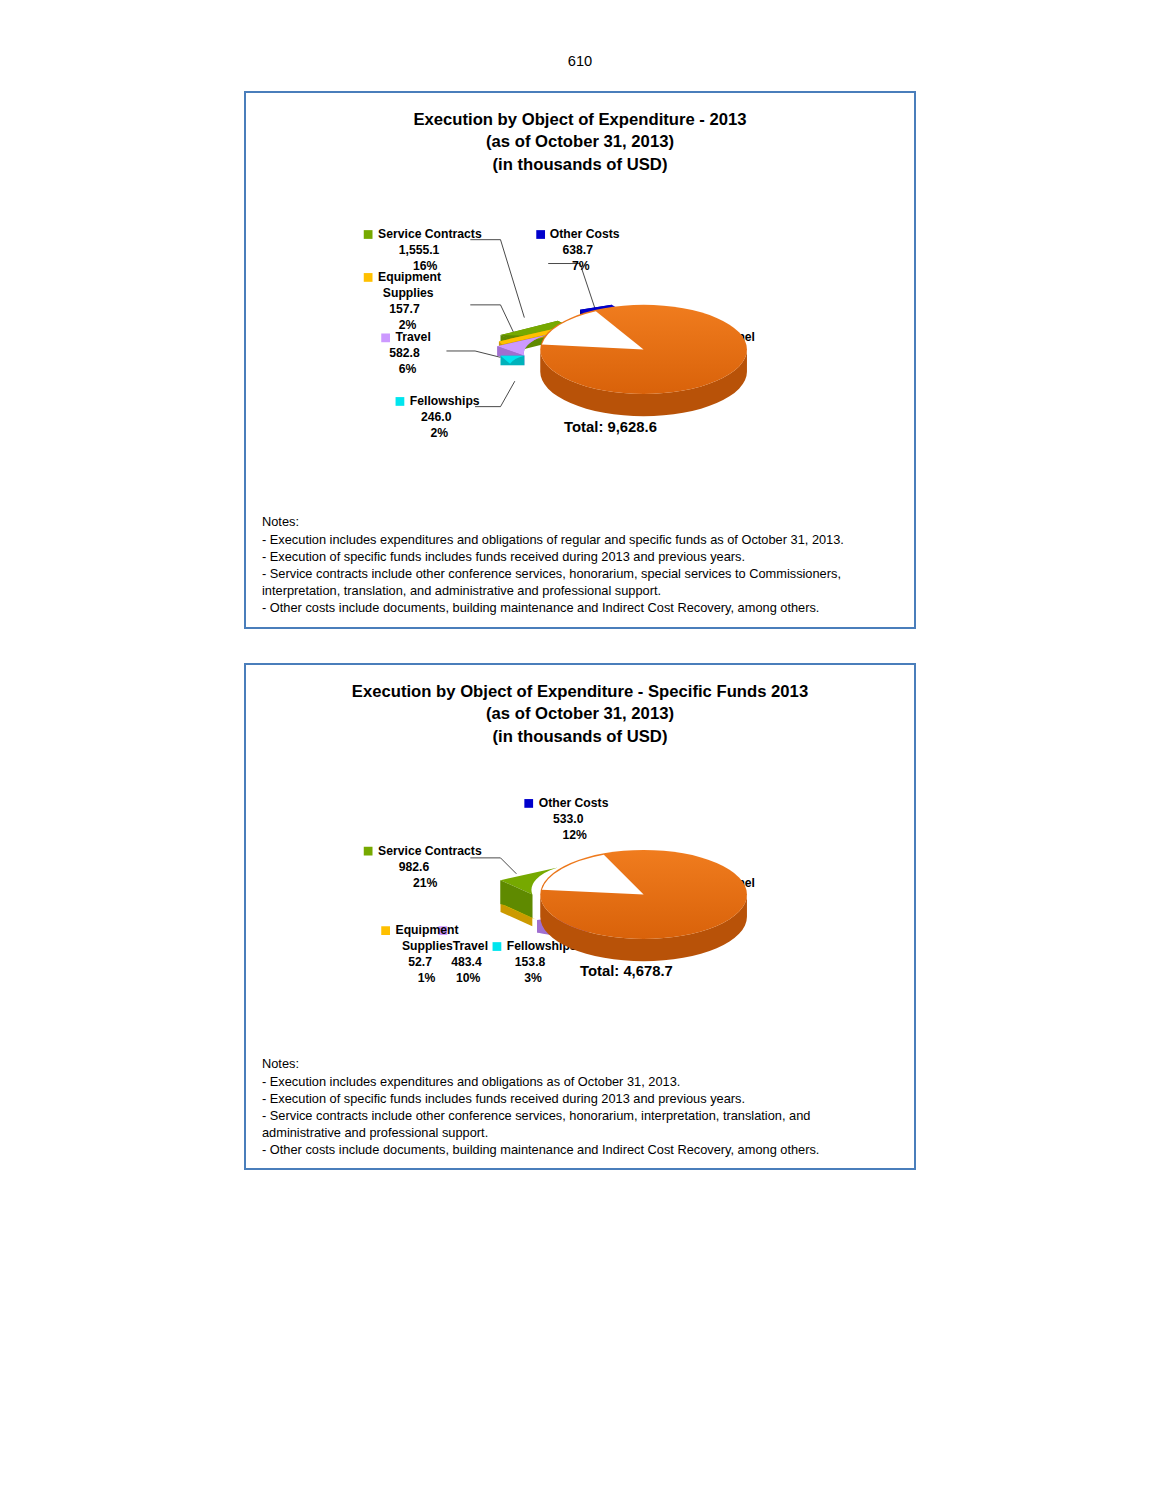610
Execution by Object of Expenditure - 2013
(as of October 31, 2013)
(in thousands of USD)
Service Contracts 1,555.1 16% Equipment Supplies 157.7 2% Travel 582.8 6% Fellowships 246.0 2% Other Costs 638.7 7% Personnel 6,448.3 67% Total: 9,628.6
Notes:
- Execution includes expenditures and obligations of regular and specific funds as of October 31, 2013.
- Execution of specific funds includes funds received during 2013 and previous years.
- Service contracts include other conference services, honorarium, special services to Commissioners,
interpretation, translation, and administrative and professional support.
- Other costs include documents, building maintenance and Indirect Cost Recovery, among others.
Execution by Object of Expenditure - Specific Funds 2013
(as of October 31, 2013)
(in thousands of USD)
Other Costs 533.0 12% Service Contracts 982.6 21% Equipment Supplies 52.7 1% Travel 483.4 10% Fellowships 153.8 3% Personnel 2,473.2 53% Total: 4,678.7
Notes:
- Execution includes expenditures and obligations as of October 31, 2013.
- Execution of specific funds includes funds received during 2013 and previous years.
- Service contracts include other conference services, honorarium, interpretation, translation, and
administrative and professional support.
- Other costs include documents, building maintenance and Indirect Cost Recovery, among others.